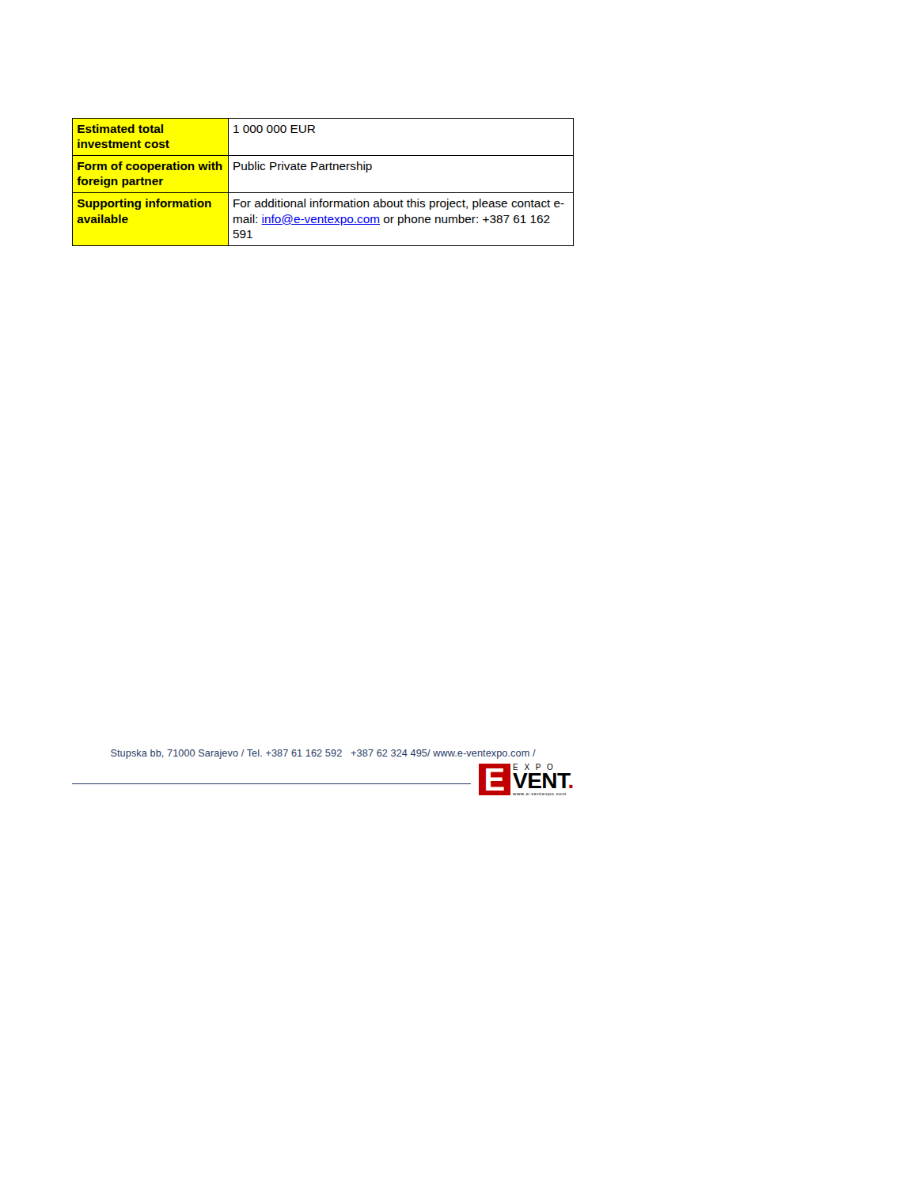| Estimated total investment cost | 1 000 000 EUR |
| Form of cooperation with foreign partner | Public Private Partnership |
| Supporting information available | For additional information about this project, please contact e-mail: info@e-ventexpo.com or phone number: +387 61 162 591 |
Stupska bb, 71000 Sarajevo / Tel. +387 61 162 592 +387 62 324 495/ www.e-ventexpo.com /
E
E X P O
VENT.
www.e-ventexpo.com